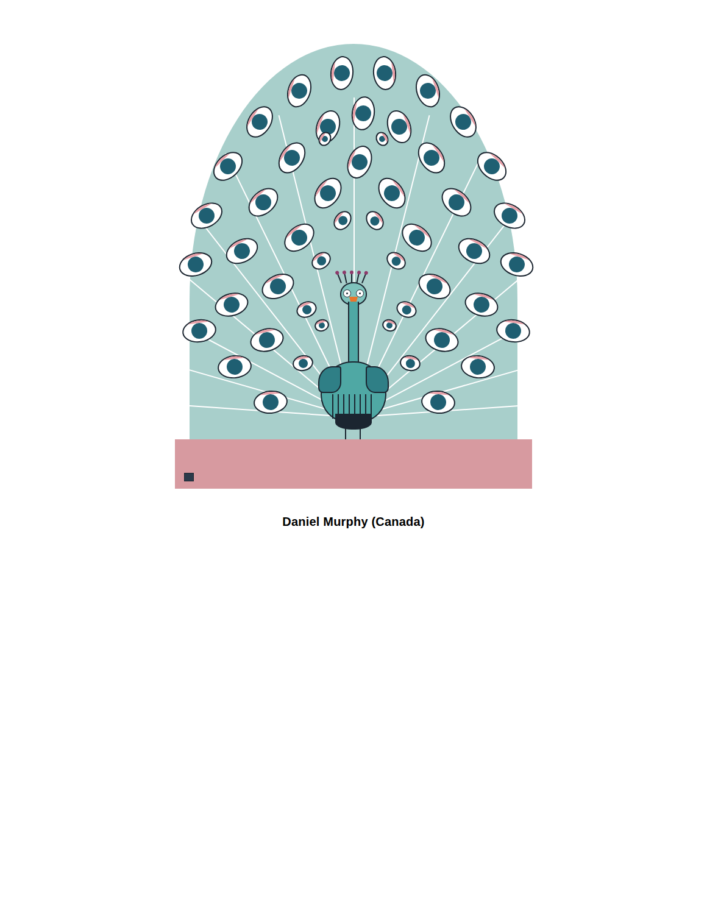Daniel Murphy (Canada)